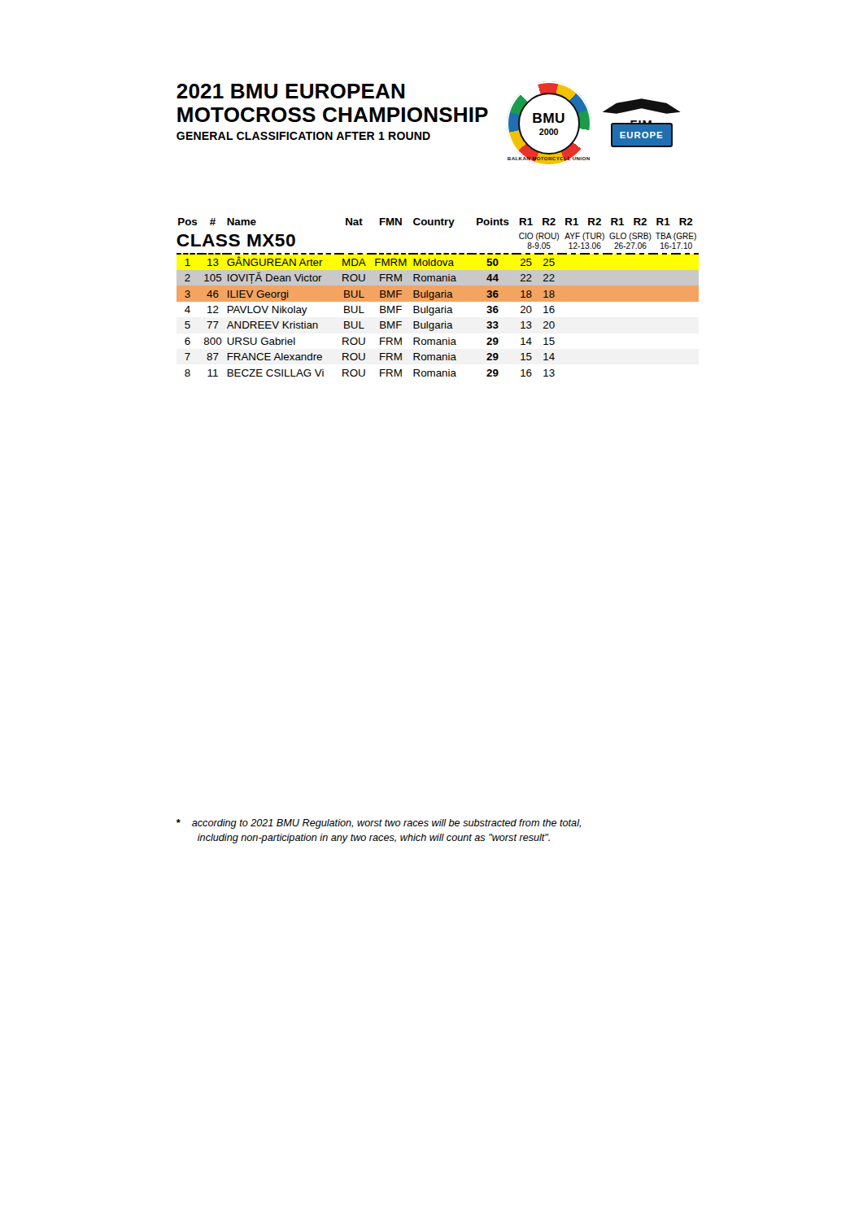2021 BMU European
Motocross Championship
General Classification after 1 Round
BMU
2000
BALKAN MOTORCYCLE UNION
FIM
EUROPE
| CLASS MX50 | CIO (ROU) 8-9.05 | AYF (TUR) 12-13.06 | GLO (SRB) 26-27.06 | TBA (GRE) 16-17.10 |
| Pos | # | Name | Nat | FMN | Country | Points | R1 | R2 | R1 | R2 | R1 | R2 | R1 | R2 |
| 1 | 13 | GÂNGUREAN Arter | MDA | FMRM | Moldova | 50 | 25 | 25 | | | | | | |
| 2 | 105 | IOVIȚĂ Dean Victor | ROU | FRM | Romania | 44 | 22 | 22 | | | | | | |
| 3 | 46 | ILIEV Georgi | BUL | BMF | Bulgaria | 36 | 18 | 18 | | | | | | |
| 4 | 12 | PAVLOV Nikolay | BUL | BMF | Bulgaria | 36 | 20 | 16 | | | | | | |
| 5 | 77 | ANDREEV Kristian | BUL | BMF | Bulgaria | 33 | 13 | 20 | | | | | | |
| 6 | 800 | URSU Gabriel | ROU | FRM | Romania | 29 | 14 | 15 | | | | | | |
| 7 | 87 | FRANCE Alexandre | ROU | FRM | Romania | 29 | 15 | 14 | | | | | | |
| 8 | 11 | BECZE CSILLAG Vi | ROU | FRM | Romania | 29 | 16 | 13 | | | | | | |
*according to 2021 BMU Regulation, worst two races will be substracted from the total,
including non-participation in any two races, which will count as "worst result".